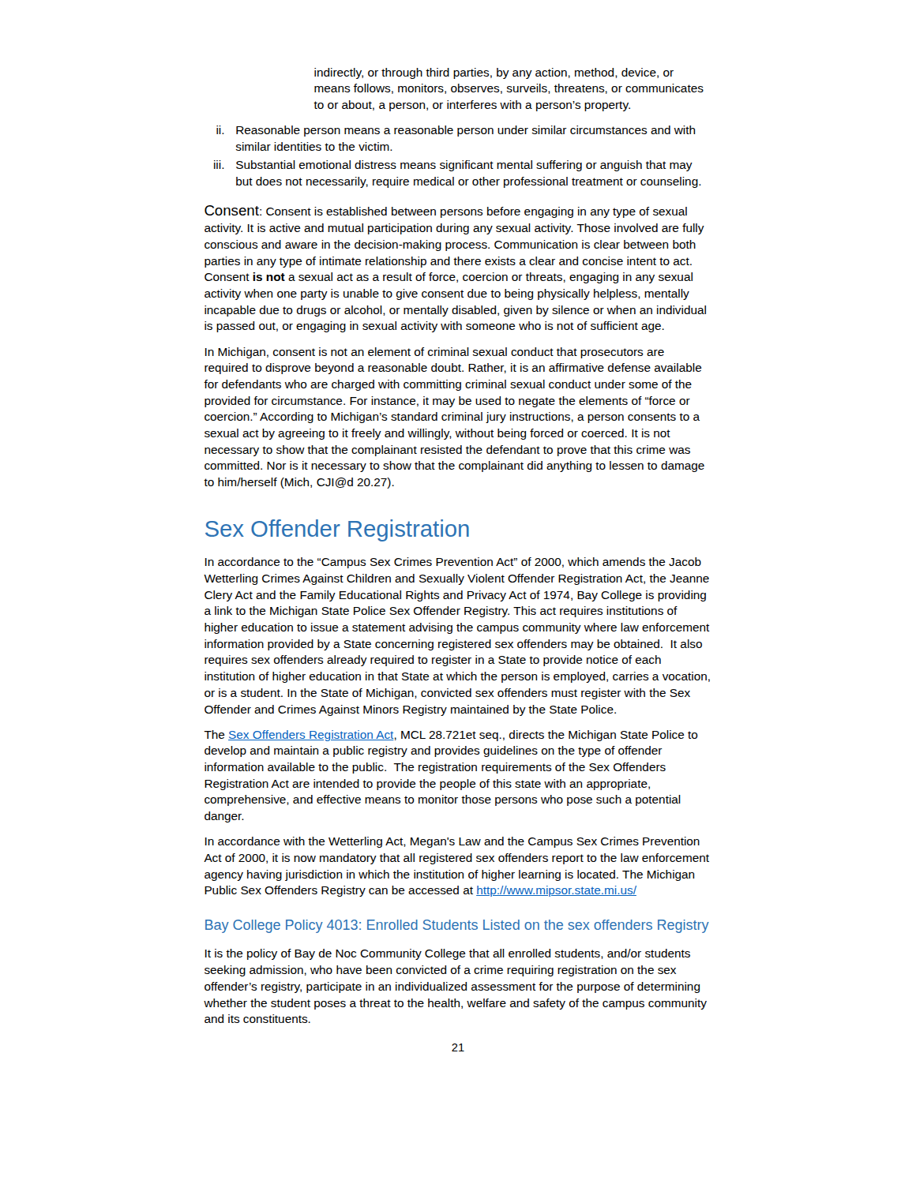indirectly, or through third parties, by any action, method, device, or means follows, monitors, observes, surveils, threatens, or communicates to or about, a person, or interferes with a person’s property.
ii. Reasonable person means a reasonable person under similar circumstances and with similar identities to the victim.
iii. Substantial emotional distress means significant mental suffering or anguish that may but does not necessarily, require medical or other professional treatment or counseling.
Consent: Consent is established between persons before engaging in any type of sexual activity. It is active and mutual participation during any sexual activity. Those involved are fully conscious and aware in the decision-making process. Communication is clear between both parties in any type of intimate relationship and there exists a clear and concise intent to act. Consent is not a sexual act as a result of force, coercion or threats, engaging in any sexual activity when one party is unable to give consent due to being physically helpless, mentally incapable due to drugs or alcohol, or mentally disabled, given by silence or when an individual is passed out, or engaging in sexual activity with someone who is not of sufficient age.
In Michigan, consent is not an element of criminal sexual conduct that prosecutors are required to disprove beyond a reasonable doubt. Rather, it is an affirmative defense available for defendants who are charged with committing criminal sexual conduct under some of the provided for circumstance. For instance, it may be used to negate the elements of “force or coercion.” According to Michigan’s standard criminal jury instructions, a person consents to a sexual act by agreeing to it freely and willingly, without being forced or coerced. It is not necessary to show that the complainant resisted the defendant to prove that this crime was committed. Nor is it necessary to show that the complainant did anything to lessen to damage to him/herself (Mich, CJI@d 20.27).
Sex Offender Registration
In accordance to the “Campus Sex Crimes Prevention Act” of 2000, which amends the Jacob Wetterling Crimes Against Children and Sexually Violent Offender Registration Act, the Jeanne Clery Act and the Family Educational Rights and Privacy Act of 1974, Bay College is providing a link to the Michigan State Police Sex Offender Registry. This act requires institutions of higher education to issue a statement advising the campus community where law enforcement information provided by a State concerning registered sex offenders may be obtained. It also requires sex offenders already required to register in a State to provide notice of each institution of higher education in that State at which the person is employed, carries a vocation, or is a student. In the State of Michigan, convicted sex offenders must register with the Sex Offender and Crimes Against Minors Registry maintained by the State Police.
The Sex Offenders Registration Act, MCL 28.721et seq., directs the Michigan State Police to develop and maintain a public registry and provides guidelines on the type of offender information available to the public. The registration requirements of the Sex Offenders Registration Act are intended to provide the people of this state with an appropriate, comprehensive, and effective means to monitor those persons who pose such a potential danger.
In accordance with the Wetterling Act, Megan's Law and the Campus Sex Crimes Prevention Act of 2000, it is now mandatory that all registered sex offenders report to the law enforcement agency having jurisdiction in which the institution of higher learning is located. The Michigan Public Sex Offenders Registry can be accessed at http://www.mipsor.state.mi.us/
Bay College Policy 4013: Enrolled Students Listed on the sex offenders Registry
It is the policy of Bay de Noc Community College that all enrolled students, and/or students seeking admission, who have been convicted of a crime requiring registration on the sex offender’s registry, participate in an individualized assessment for the purpose of determining whether the student poses a threat to the health, welfare and safety of the campus community and its constituents.
21